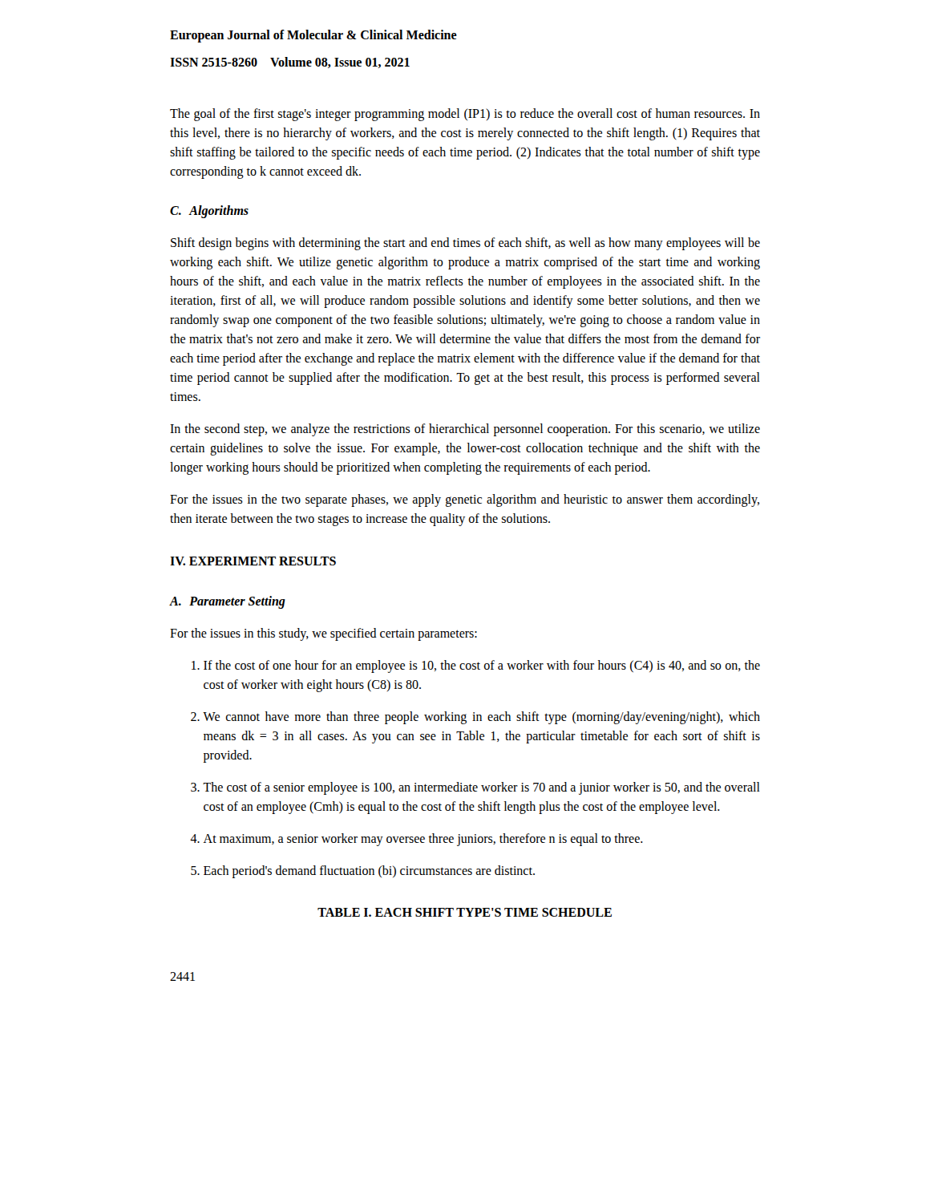European Journal of Molecular & Clinical Medicine
ISSN 2515-8260 Volume 08, Issue 01, 2021
The goal of the first stage's integer programming model (IP1) is to reduce the overall cost of human resources. In this level, there is no hierarchy of workers, and the cost is merely connected to the shift length. (1) Requires that shift staffing be tailored to the specific needs of each time period. (2) Indicates that the total number of shift type corresponding to k cannot exceed dk.
C. Algorithms
Shift design begins with determining the start and end times of each shift, as well as how many employees will be working each shift. We utilize genetic algorithm to produce a matrix comprised of the start time and working hours of the shift, and each value in the matrix reflects the number of employees in the associated shift. In the iteration, first of all, we will produce random possible solutions and identify some better solutions, and then we randomly swap one component of the two feasible solutions; ultimately, we're going to choose a random value in the matrix that's not zero and make it zero. We will determine the value that differs the most from the demand for each time period after the exchange and replace the matrix element with the difference value if the demand for that time period cannot be supplied after the modification. To get at the best result, this process is performed several times.
In the second step, we analyze the restrictions of hierarchical personnel cooperation. For this scenario, we utilize certain guidelines to solve the issue. For example, the lower-cost collocation technique and the shift with the longer working hours should be prioritized when completing the requirements of each period.
For the issues in the two separate phases, we apply genetic algorithm and heuristic to answer them accordingly, then iterate between the two stages to increase the quality of the solutions.
IV. EXPERIMENT RESULTS
A. Parameter Setting
For the issues in this study, we specified certain parameters:
If the cost of one hour for an employee is 10, the cost of a worker with four hours (C4) is 40, and so on, the cost of worker with eight hours (C8) is 80.
We cannot have more than three people working in each shift type (morning/day/evening/night), which means dk = 3 in all cases. As you can see in Table 1, the particular timetable for each sort of shift is provided.
The cost of a senior employee is 100, an intermediate worker is 70 and a junior worker is 50, and the overall cost of an employee (Cmh) is equal to the cost of the shift length plus the cost of the employee level.
At maximum, a senior worker may oversee three juniors, therefore n is equal to three.
Each period's demand fluctuation (bi) circumstances are distinct.
TABLE I. EACH SHIFT TYPE'S TIME SCHEDULE
2441